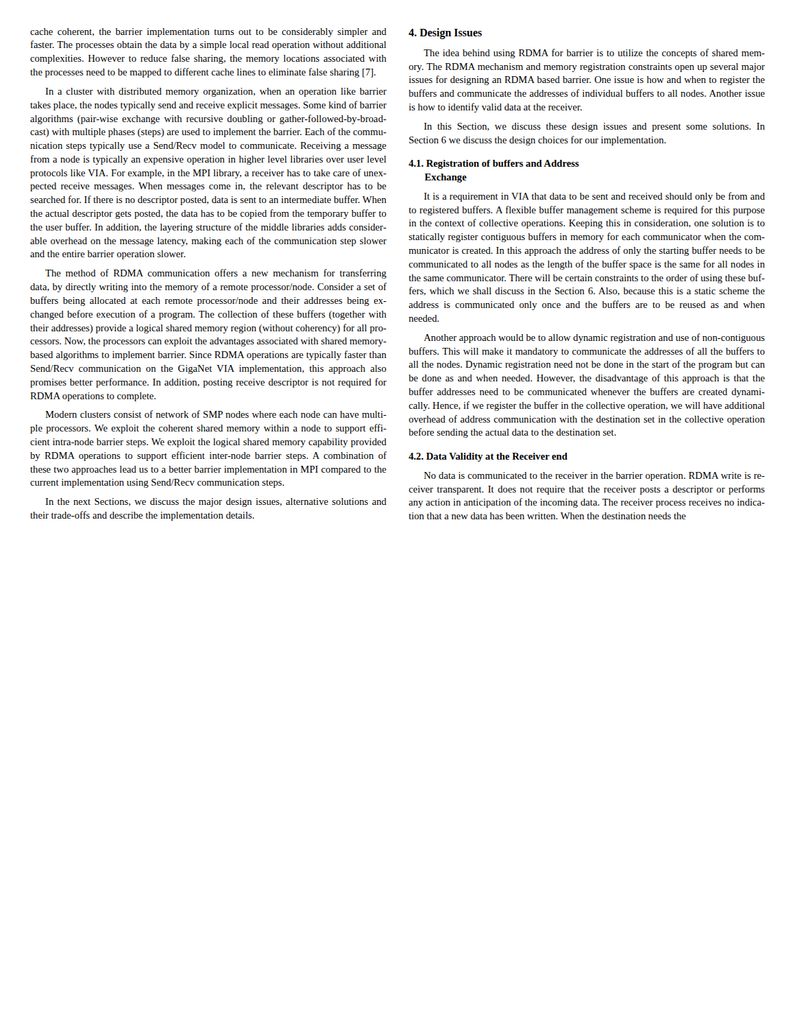cache coherent, the barrier implementation turns out to be considerably simpler and faster. The processes obtain the data by a simple local read operation without additional complexities. However to reduce false sharing, the memory locations associated with the processes need to be mapped to different cache lines to eliminate false sharing [7].
In a cluster with distributed memory organization, when an operation like barrier takes place, the nodes typically send and receive explicit messages. Some kind of barrier algorithms (pair-wise exchange with recursive doubling or gather-followed-by-broadcast) with multiple phases (steps) are used to implement the barrier. Each of the communication steps typically use a Send/Recv model to communicate. Receiving a message from a node is typically an expensive operation in higher level libraries over user level protocols like VIA. For example, in the MPI library, a receiver has to take care of unexpected receive messages. When messages come in, the relevant descriptor has to be searched for. If there is no descriptor posted, data is sent to an intermediate buffer. When the actual descriptor gets posted, the data has to be copied from the temporary buffer to the user buffer. In addition, the layering structure of the middle libraries adds considerable overhead on the message latency, making each of the communication step slower and the entire barrier operation slower.
The method of RDMA communication offers a new mechanism for transferring data, by directly writing into the memory of a remote processor/node. Consider a set of buffers being allocated at each remote processor/node and their addresses being exchanged before execution of a program. The collection of these buffers (together with their addresses) provide a logical shared memory region (without coherency) for all processors. Now, the processors can exploit the advantages associated with shared memory-based algorithms to implement barrier. Since RDMA operations are typically faster than Send/Recv communication on the GigaNet VIA implementation, this approach also promises better performance. In addition, posting receive descriptor is not required for RDMA operations to complete.
Modern clusters consist of network of SMP nodes where each node can have multiple processors. We exploit the coherent shared memory within a node to support efficient intra-node barrier steps. We exploit the logical shared memory capability provided by RDMA operations to support efficient inter-node barrier steps. A combination of these two approaches lead us to a better barrier implementation in MPI compared to the current implementation using Send/Recv communication steps.
In the next Sections, we discuss the major design issues, alternative solutions and their trade-offs and describe the implementation details.
4. Design Issues
The idea behind using RDMA for barrier is to utilize the concepts of shared memory. The RDMA mechanism and memory registration constraints open up several major issues for designing an RDMA based barrier. One issue is how and when to register the buffers and communicate the addresses of individual buffers to all nodes. Another issue is how to identify valid data at the receiver.
In this Section, we discuss these design issues and present some solutions. In Section 6 we discuss the design choices for our implementation.
4.1. Registration of buffers and Address Exchange
It is a requirement in VIA that data to be sent and received should only be from and to registered buffers. A flexible buffer management scheme is required for this purpose in the context of collective operations. Keeping this in consideration, one solution is to statically register contiguous buffers in memory for each communicator when the communicator is created. In this approach the address of only the starting buffer needs to be communicated to all nodes as the length of the buffer space is the same for all nodes in the same communicator. There will be certain constraints to the order of using these buffers, which we shall discuss in the Section 6. Also, because this is a static scheme the address is communicated only once and the buffers are to be reused as and when needed.
Another approach would be to allow dynamic registration and use of non-contiguous buffers. This will make it mandatory to communicate the addresses of all the buffers to all the nodes. Dynamic registration need not be done in the start of the program but can be done as and when needed. However, the disadvantage of this approach is that the buffer addresses need to be communicated whenever the buffers are created dynamically. Hence, if we register the buffer in the collective operation, we will have additional overhead of address communication with the destination set in the collective operation before sending the actual data to the destination set.
4.2. Data Validity at the Receiver end
No data is communicated to the receiver in the barrier operation. RDMA write is receiver transparent. It does not require that the receiver posts a descriptor or performs any action in anticipation of the incoming data. The receiver process receives no indication that a new data has been written. When the destination needs the